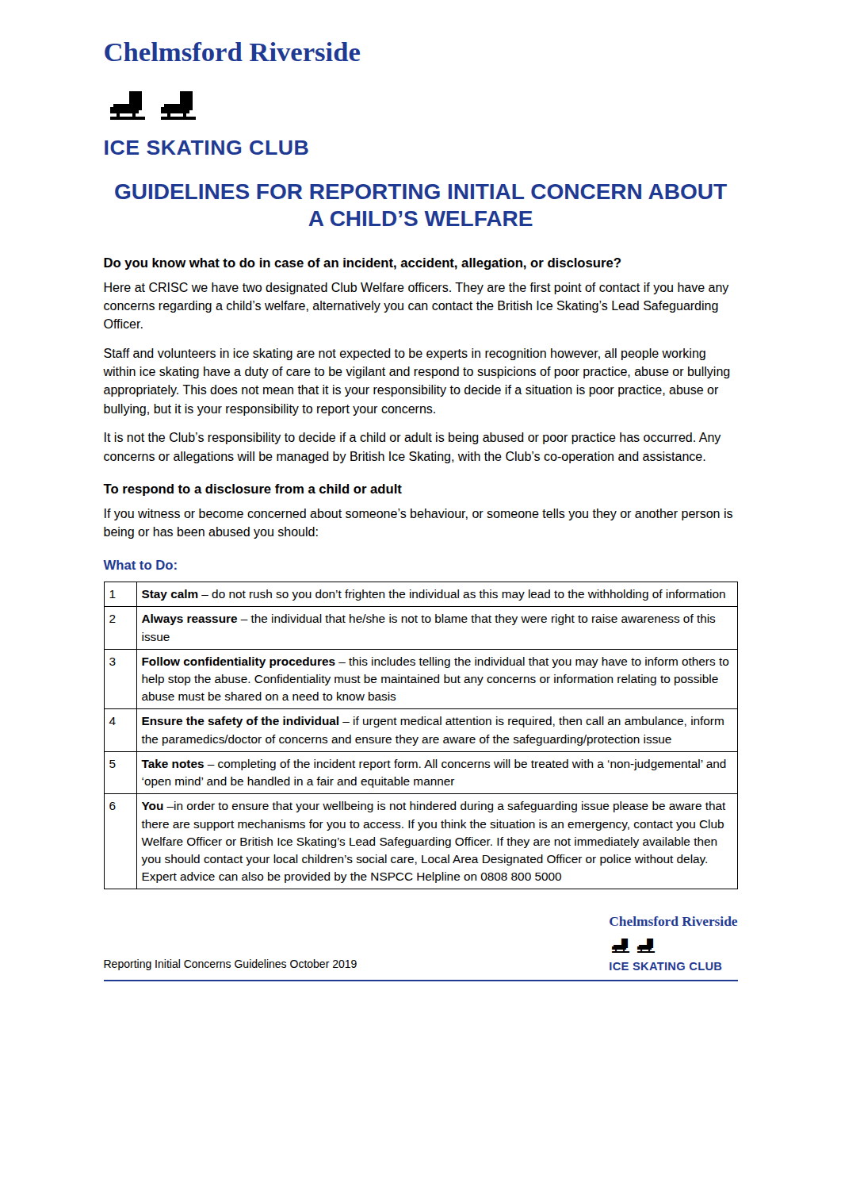Chelmsford Riverside
⛸⛸
ICE SKATING CLUB
GUIDELINES FOR REPORTING INITIAL CONCERN ABOUT A CHILD’S WELFARE
Do you know what to do in case of an incident, accident, allegation, or disclosure?
Here at CRISC we have two designated Club Welfare officers. They are the first point of contact if you have any concerns regarding a child’s welfare, alternatively you can contact the British Ice Skating’s Lead Safeguarding Officer.
Staff and volunteers in ice skating are not expected to be experts in recognition however, all people working within ice skating have a duty of care to be vigilant and respond to suspicions of poor practice, abuse or bullying appropriately. This does not mean that it is your responsibility to decide if a situation is poor practice, abuse or bullying, but it is your responsibility to report your concerns.
It is not the Club’s responsibility to decide if a child or adult is being abused or poor practice has occurred. Any concerns or allegations will be managed by British Ice Skating, with the Club’s co-operation and assistance.
To respond to a disclosure from a child or adult
If you witness or become concerned about someone’s behaviour, or someone tells you they or another person is being or has been abused you should:
What to Do:
| 1 | Stay calm – do not rush so you don’t frighten the individual as this may lead to the withholding of information |
| 2 | Always reassure – the individual that he/she is not to blame that they were right to raise awareness of this issue |
| 3 | Follow confidentiality procedures – this includes telling the individual that you may have to inform others to help stop the abuse. Confidentiality must be maintained but any concerns or information relating to possible abuse must be shared on a need to know basis |
| 4 | Ensure the safety of the individual – if urgent medical attention is required, then call an ambulance, inform the paramedics/doctor of concerns and ensure they are aware of the safeguarding/protection issue |
| 5 | Take notes – completing of the incident report form. All concerns will be treated with a ‘non-judgemental’ and ‘open mind’ and be handled in a fair and equitable manner |
| 6 | You –in order to ensure that your wellbeing is not hindered during a safeguarding issue please be aware that there are support mechanisms for you to access. If you think the situation is an emergency, contact you Club Welfare Officer or British Ice Skating’s Lead Safeguarding Officer. If they are not immediately available then you should contact your local children’s social care, Local Area Designated Officer or police without delay. Expert advice can also be provided by the NSPCC Helpline on 0808 800 5000 |
Reporting Initial Concerns Guidelines October 2019
Chelmsford Riverside
⛸⛸
ICE SKATING CLUB